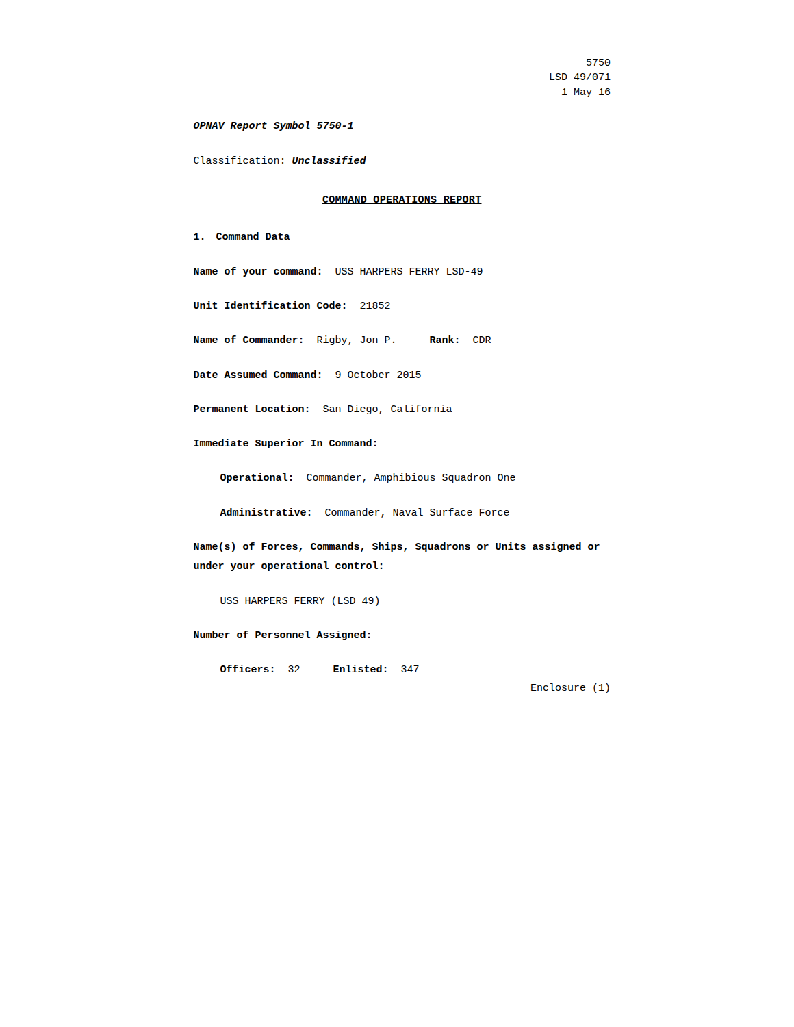5750 LSD 49/071 1 May 16
OPNAV Report Symbol 5750-1
Classification: Unclassified
COMMAND OPERATIONS REPORT
1. Command Data
Name of your command: USS HARPERS FERRY LSD-49
Unit Identification Code: 21852
Name of Commander: Rigby, Jon P. Rank: CDR
Date Assumed Command: 9 October 2015
Permanent Location: San Diego, California
Immediate Superior In Command:
Operational: Commander, Amphibious Squadron One
Administrative: Commander, Naval Surface Force
Name(s) of Forces, Commands, Ships, Squadrons or Units assigned or under your operational control:
USS HARPERS FERRY (LSD 49)
Number of Personnel Assigned:
Officers: 32 Enlisted: 347
Enclosure (1)